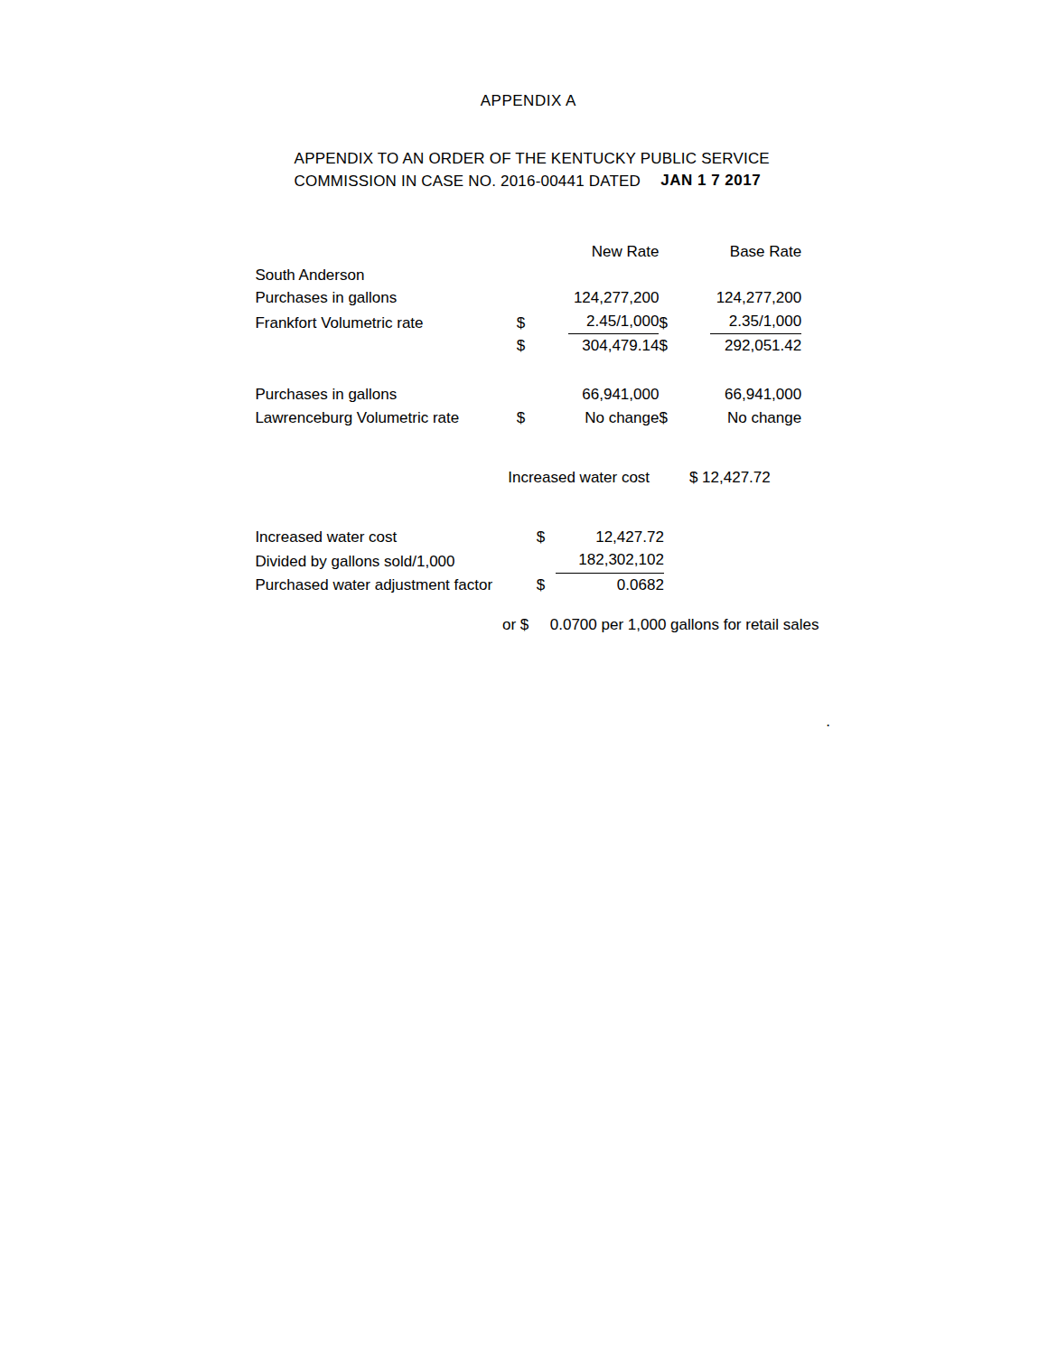APPENDIX A
APPENDIX TO AN ORDER OF THE KENTUCKY PUBLIC SERVICE
COMMISSION IN CASE NO. 2016-00441 DATED JAN 1 7 2017
| | | New Rate | | Base Rate |
| South Anderson | | | | |
| Purchases in gallons | | 124,277,200 | | 124,277,200 |
| Frankfort Volumetric rate | $ | 2.45/1,000 | $ | 2.35/1,000 |
| | $ | 304,479.14 | $ | 292,051.42 |
| Purchases in gallons | | 66,941,000 | | 66,941,000 |
| Lawrenceburg Volumetric rate | $ | No change | $ | No change |
| | | Increased water cost | | $ 12,427.72 |
| Increased water cost | $ | 12,427.72 | | |
| Divided by gallons sold/1,000 | | 182,302,102 | | |
| Purchased water adjustment factor | $ | 0.0682 | | |
or $0.0700 per 1,000 gallons for retail sales
.